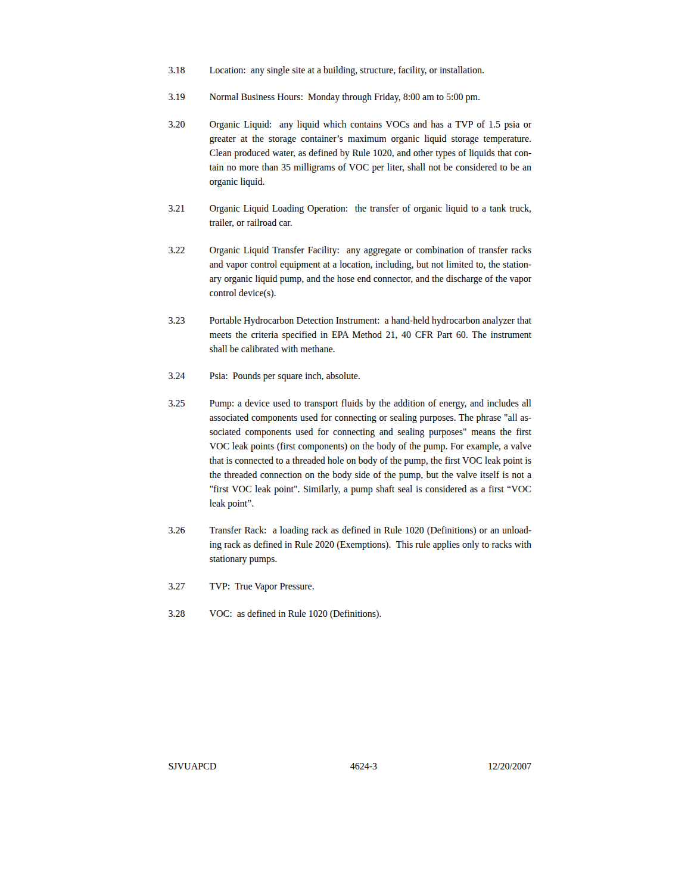3.18
Location: any single site at a building, structure, facility, or installation.
3.19
Normal Business Hours: Monday through Friday, 8:00 am to 5:00 pm.
3.20
Organic Liquid: any liquid which contains VOCs and has a TVP of 1.5 psia or greater at the storage container’s maximum organic liquid storage temperature. Clean produced water, as defined by Rule 1020, and other types of liquids that contain no more than 35 milligrams of VOC per liter, shall not be considered to be an organic liquid.
3.21
Organic Liquid Loading Operation: the transfer of organic liquid to a tank truck, trailer, or railroad car.
3.22
Organic Liquid Transfer Facility: any aggregate or combination of transfer racks and vapor control equipment at a location, including, but not limited to, the stationary organic liquid pump, and the hose end connector, and the discharge of the vapor control device(s).
3.23
Portable Hydrocarbon Detection Instrument: a hand-held hydrocarbon analyzer that meets the criteria specified in EPA Method 21, 40 CFR Part 60. The instrument shall be calibrated with methane.
3.24
Psia: Pounds per square inch, absolute.
3.25
Pump: a device used to transport fluids by the addition of energy, and includes all associated components used for connecting or sealing purposes. The phrase "all associated components used for connecting and sealing purposes" means the first VOC leak points (first components) on the body of the pump. For example, a valve that is connected to a threaded hole on body of the pump, the first VOC leak point is the threaded connection on the body side of the pump, but the valve itself is not a "first VOC leak point". Similarly, a pump shaft seal is considered as a first “VOC leak point”.
3.26
Transfer Rack: a loading rack as defined in Rule 1020 (Definitions) or an unloading rack as defined in Rule 2020 (Exemptions). This rule applies only to racks with stationary pumps.
3.27
TVP: True Vapor Pressure.
3.28
VOC: as defined in Rule 1020 (Definitions).
SJVUAPCD
4624-3
12/20/2007